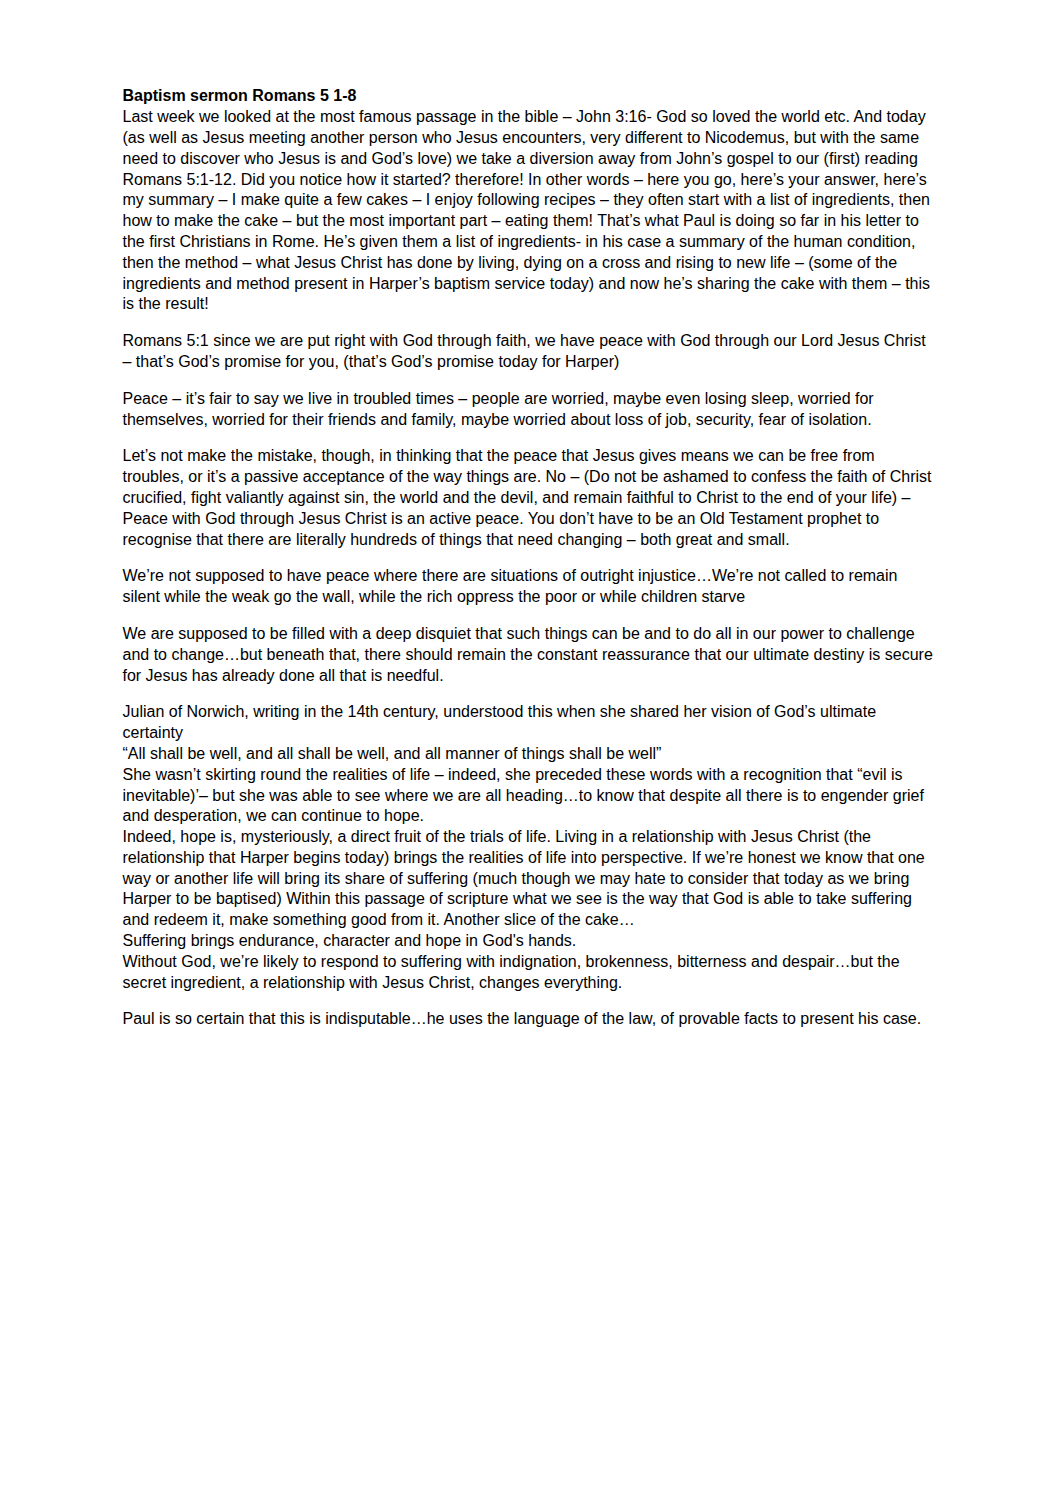Baptism sermon Romans 5 1-8
Last week we looked at the most famous passage in the bible – John 3:16- God so loved the world etc. And today (as well as Jesus meeting another person who Jesus encounters, very different to Nicodemus, but with the same need to discover who Jesus is and God’s love) we take a diversion away from John’s gospel to our (first) reading Romans 5:1-12. Did you notice how it started? therefore! In other words – here you go, here’s your answer, here’s my summary – I make quite a few cakes – I enjoy following recipes – they often start with a list of ingredients, then how to make the cake – but the most important part – eating them! That’s what Paul is doing so far in his letter to the first Christians in Rome. He’s given them a list of ingredients- in his case a summary of the human condition, then the method – what Jesus Christ has done by living, dying on a cross and rising to new life – (some of the ingredients and method present in Harper’s baptism service today) and now he’s sharing the cake with them – this is the result!
Romans 5:1 since we are put right with God through faith, we have peace with God through our Lord Jesus Christ – that’s God’s promise for you, (that’s God’s promise today for Harper)
Peace – it’s fair to say we live in troubled times – people are worried, maybe even losing sleep, worried for themselves, worried for their friends and family, maybe worried about loss of job, security, fear of isolation.
Let’s not make the mistake, though, in thinking that the peace that Jesus gives means we can be free from troubles, or it’s a passive acceptance of the way things are. No – (Do not be ashamed to confess the faith of Christ crucified, fight valiantly against sin, the world and the devil, and remain faithful to Christ to the end of your life) – Peace with God through Jesus Christ is an active peace. You don’t have to be an Old Testament prophet to recognise that there are literally hundreds of things that need changing – both great and small.
We’re not supposed to have peace where there are situations of outright injustice…We’re not called to remain silent while the weak go the wall, while the rich oppress the poor or while children starve
We are supposed to be filled with a deep disquiet that such things can be and to do all in our power to challenge and to change…but beneath that, there should remain the constant reassurance that our ultimate destiny is secure for Jesus has already done all that is needful.
Julian of Norwich, writing in the 14th century, understood this when she shared her vision of God’s ultimate certainty
“All shall be well, and all shall be well, and all manner of things shall be well”
She wasn’t skirting round the realities of life – indeed, she preceded these words with a recognition that “evil is inevitable)’– but she was able to see where we are all heading…to know that despite all there is to engender grief and desperation, we can continue to hope.
Indeed, hope is, mysteriously, a direct fruit of the trials of life. Living in a relationship with Jesus Christ (the relationship that Harper begins today) brings the realities of life into perspective. If we’re honest we know that one way or another life will bring its share of suffering (much though we may hate to consider that today as we bring Harper to be baptised) Within this passage of scripture what we see is the way that God is able to take suffering and redeem it, make something good from it. Another slice of the cake…
Suffering brings endurance, character and hope in God's hands.
Without God, we’re likely to respond to suffering with indignation, brokenness, bitterness and despair…but the secret ingredient, a relationship with Jesus Christ, changes everything.
Paul is so certain that this is indisputable…he uses the language of the law, of provable facts to present his case.